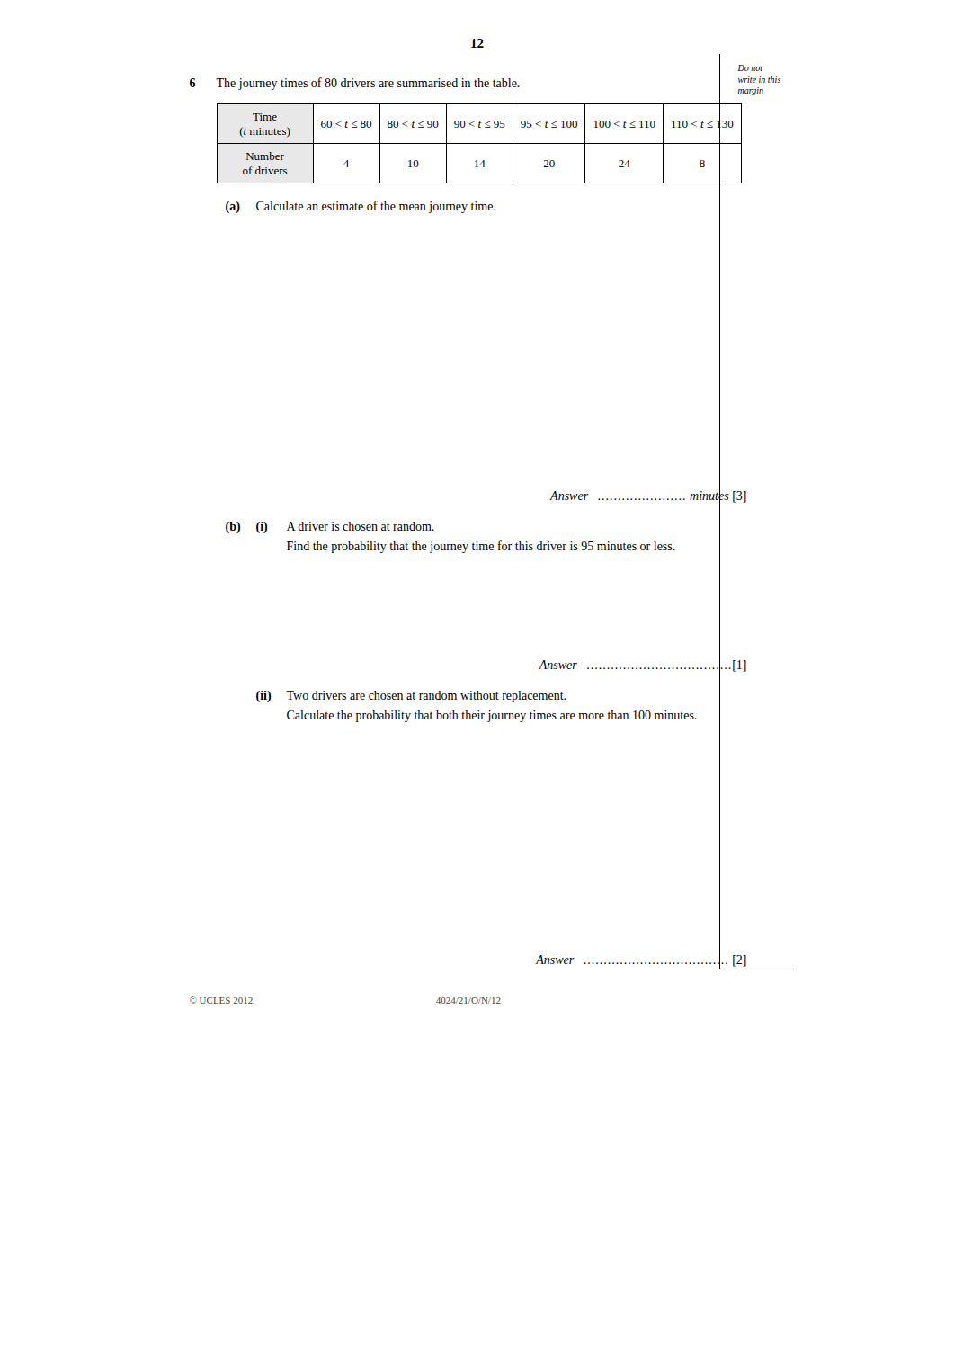12
Do not
write in this
margin
6
The journey times of 80 drivers are summarised in the table.
| Time ( t minutes) | 60 < t ≤ 80 | 80 < t ≤ 90 | 90 < t ≤ 95 | 95 < t ≤ 100 | 100 < t ≤ 110 | 110 < t ≤ 130 |
| Number of drivers | 4 | 10 | 14 | 20 | 24 | 8 |
(a)
Calculate an estimate of the mean journey time.
Answer ...................... minutes [3]
(b)
(i)
A driver is chosen at random.
Find the probability that the journey time for this driver is 95 minutes or less.
Answer ....................................[1]
(ii)
Two drivers are chosen at random without replacement.
Calculate the probability that both their journey times are more than 100 minutes.
Answer .................................... [2]
© UCLES 2012
4024/21/O/N/12